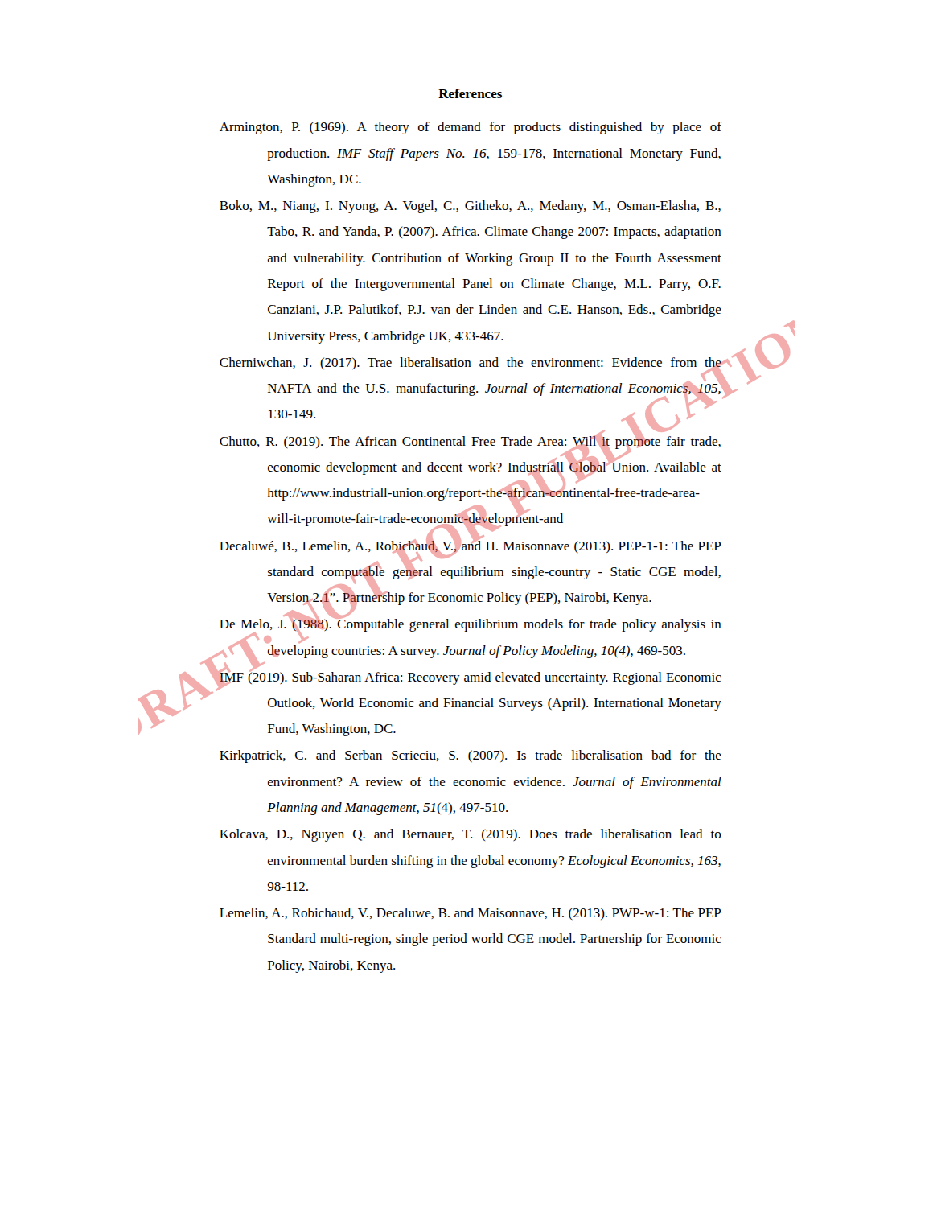DRAFT: NOT FOR PUBLICATION
References
Armington, P. (1969). A theory of demand for products distinguished by place of production. IMF Staff Papers No. 16, 159-178, International Monetary Fund, Washington, DC.
Boko, M., Niang, I. Nyong, A. Vogel, C., Githeko, A., Medany, M., Osman-Elasha, B., Tabo, R. and Yanda, P. (2007). Africa. Climate Change 2007: Impacts, adaptation and vulnerability. Contribution of Working Group II to the Fourth Assessment Report of the Intergovernmental Panel on Climate Change, M.L. Parry, O.F. Canziani, J.P. Palutikof, P.J. van der Linden and C.E. Hanson, Eds., Cambridge University Press, Cambridge UK, 433-467.
Cherniwchan, J. (2017). Trae liberalisation and the environment: Evidence from the NAFTA and the U.S. manufacturing. Journal of International Economics, 105, 130-149.
Chutto, R. (2019). The African Continental Free Trade Area: Will it promote fair trade, economic development and decent work? Industriall Global Union. Available at http://www.industriall-union.org/report-the-african-continental-free-trade-area-will-it-promote-fair-trade-economic-development-and
Decaluwé, B., Lemelin, A., Robichaud, V., and H. Maisonnave (2013). PEP-1-1: The PEP standard computable general equilibrium single-country - Static CGE model, Version 2.1”. Partnership for Economic Policy (PEP), Nairobi, Kenya.
De Melo, J. (1988). Computable general equilibrium models for trade policy analysis in developing countries: A survey. Journal of Policy Modeling, 10(4), 469-503.
IMF (2019). Sub-Saharan Africa: Recovery amid elevated uncertainty. Regional Economic Outlook, World Economic and Financial Surveys (April). International Monetary Fund, Washington, DC.
Kirkpatrick, C. and Serban Scrieciu, S. (2007). Is trade liberalisation bad for the environment? A review of the economic evidence. Journal of Environmental Planning and Management, 51(4), 497-510.
Kolcava, D., Nguyen Q. and Bernauer, T. (2019). Does trade liberalisation lead to environmental burden shifting in the global economy? Ecological Economics, 163, 98-112.
Lemelin, A., Robichaud, V., Decaluwe, B. and Maisonnave, H. (2013). PWP-w-1: The PEP Standard multi-region, single period world CGE model. Partnership for Economic Policy, Nairobi, Kenya.